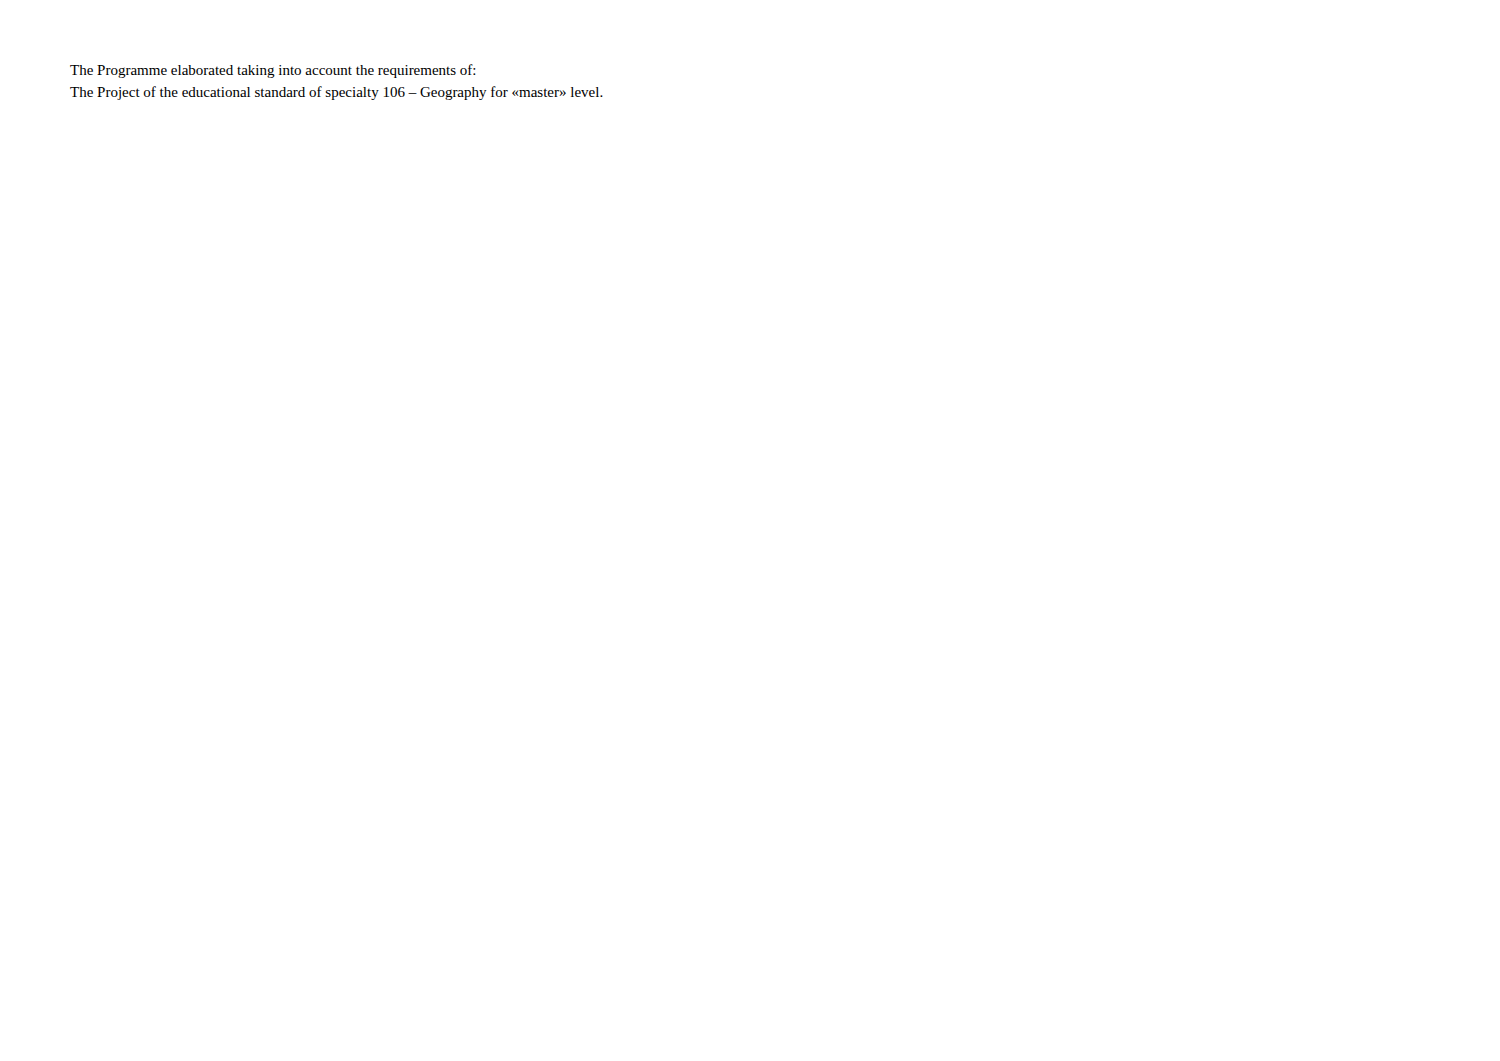The Programme elaborated taking into account the requirements of:
The Project of the educational standard of specialty 106 – Geography for «master» level.